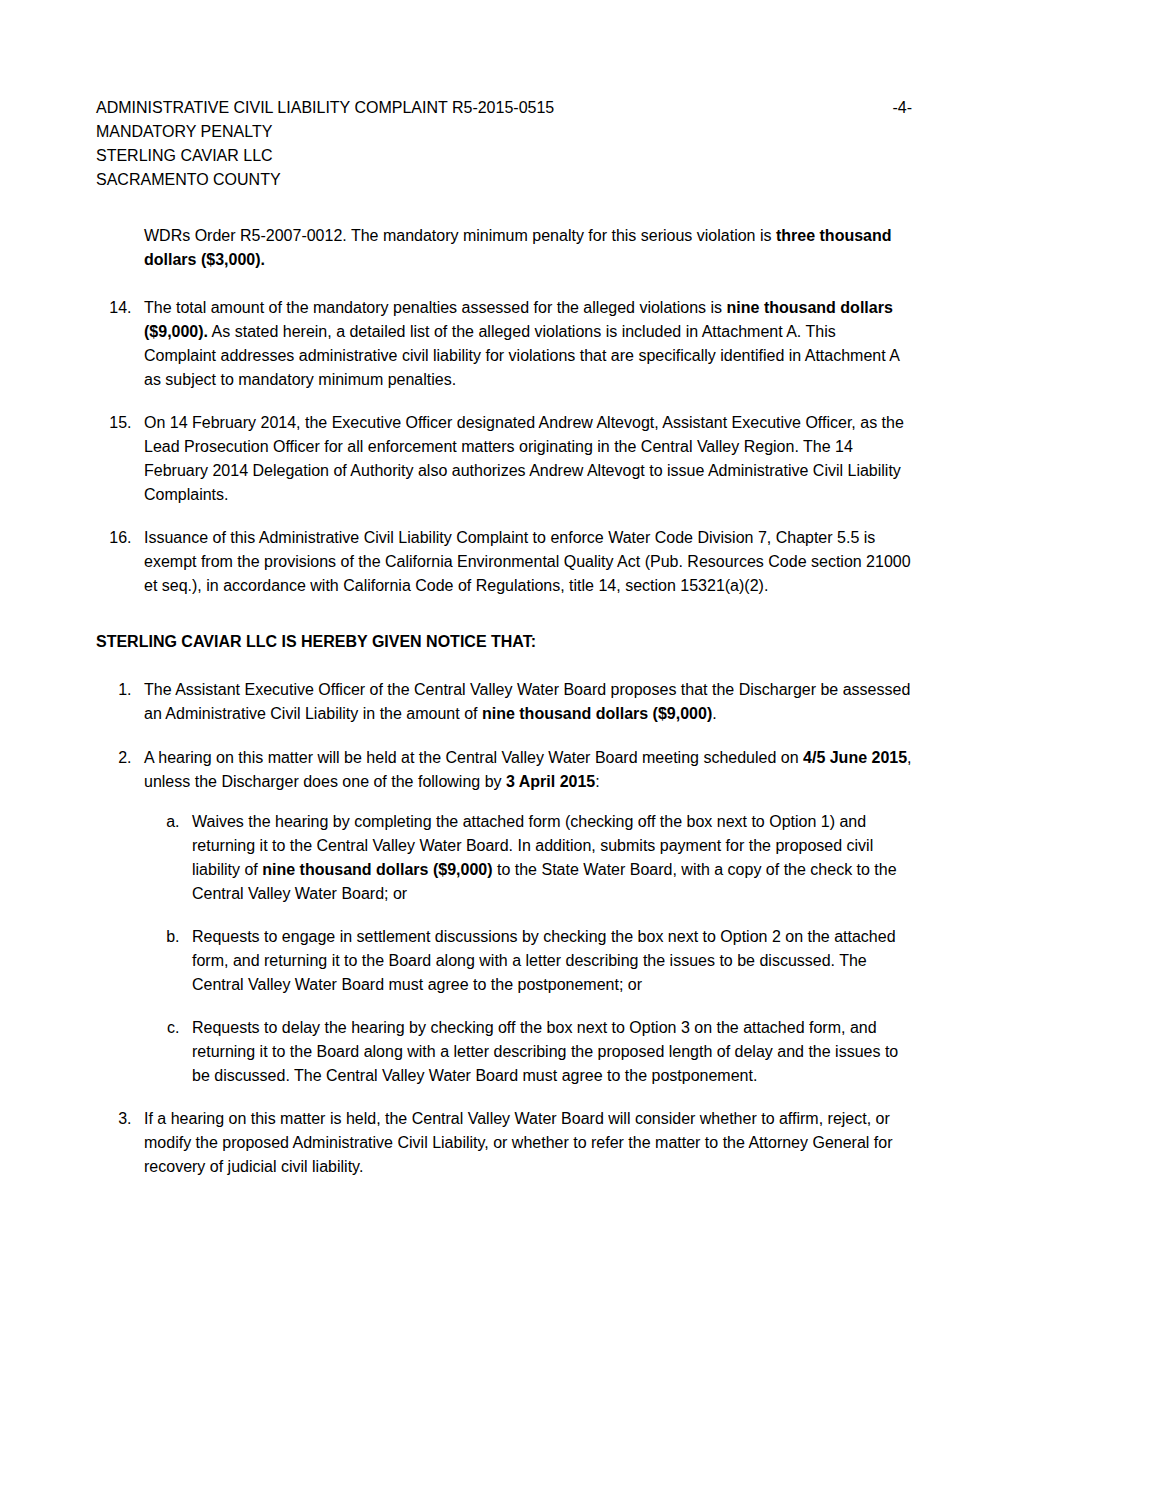Administrative Civil Liability Complaint R5-2015-0515
Mandatory Penalty
Sterling Caviar LLC
Sacramento County
-4-
WDRs Order R5-2007-0012. The mandatory minimum penalty for this serious violation is three thousand dollars ($3,000).
The total amount of the mandatory penalties assessed for the alleged violations is nine thousand dollars ($9,000). As stated herein, a detailed list of the alleged violations is included in Attachment A. This Complaint addresses administrative civil liability for violations that are specifically identified in Attachment A as subject to mandatory minimum penalties.
On 14 February 2014, the Executive Officer designated Andrew Altevogt, Assistant Executive Officer, as the Lead Prosecution Officer for all enforcement matters originating in the Central Valley Region. The 14 February 2014 Delegation of Authority also authorizes Andrew Altevogt to issue Administrative Civil Liability Complaints.
Issuance of this Administrative Civil Liability Complaint to enforce Water Code Division 7, Chapter 5.5 is exempt from the provisions of the California Environmental Quality Act (Pub. Resources Code section 21000 et seq.), in accordance with California Code of Regulations, title 14, section 15321(a)(2).
Sterling Caviar LLC is hereby given notice that:
The Assistant Executive Officer of the Central Valley Water Board proposes that the Discharger be assessed an Administrative Civil Liability in the amount of nine thousand dollars ($9,000).
A hearing on this matter will be held at the Central Valley Water Board meeting scheduled on 4/5 June 2015, unless the Discharger does one of the following by 3 April 2015:
Waives the hearing by completing the attached form (checking off the box next to Option 1) and returning it to the Central Valley Water Board. In addition, submits payment for the proposed civil liability of nine thousand dollars ($9,000) to the State Water Board, with a copy of the check to the Central Valley Water Board; or
Requests to engage in settlement discussions by checking the box next to Option 2 on the attached form, and returning it to the Board along with a letter describing the issues to be discussed. The Central Valley Water Board must agree to the postponement; or
Requests to delay the hearing by checking off the box next to Option 3 on the attached form, and returning it to the Board along with a letter describing the proposed length of delay and the issues to be discussed. The Central Valley Water Board must agree to the postponement.
If a hearing on this matter is held, the Central Valley Water Board will consider whether to affirm, reject, or modify the proposed Administrative Civil Liability, or whether to refer the matter to the Attorney General for recovery of judicial civil liability.